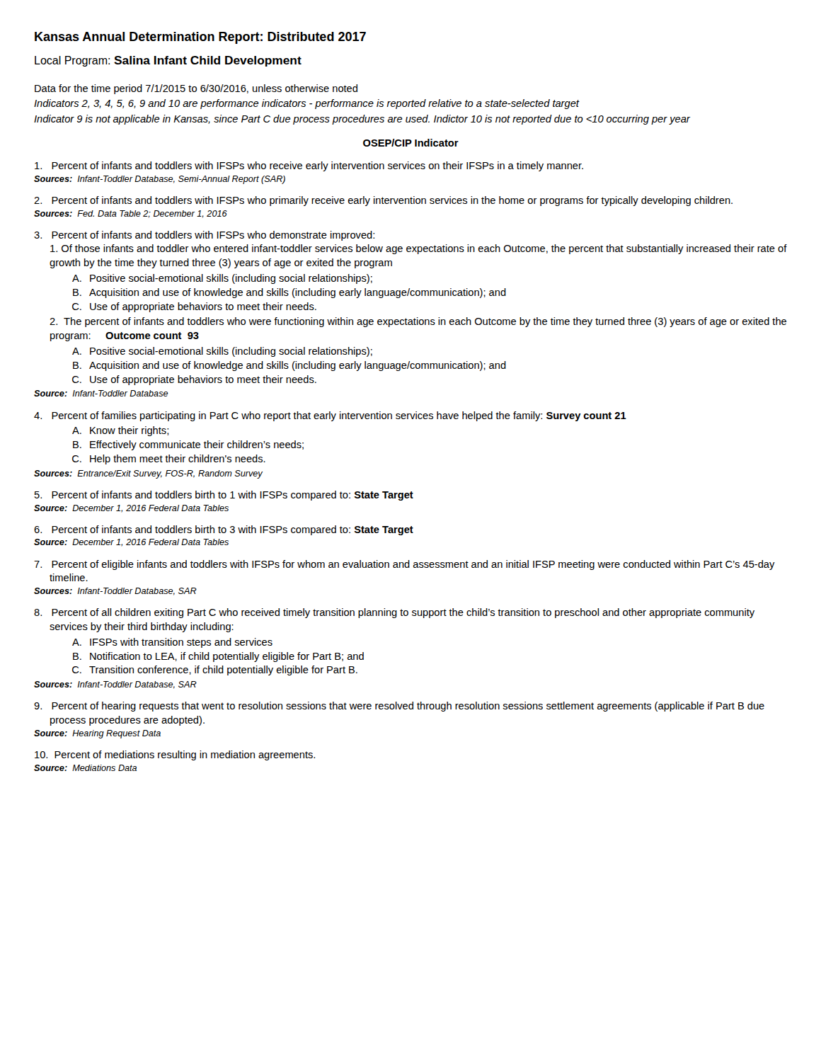Kansas Annual Determination Report: Distributed 2017
Local Program: Salina Infant Child Development
Data for the time period 7/1/2015 to 6/30/2016, unless otherwise noted
Indicators 2, 3, 4, 5, 6, 9 and 10 are performance indicators - performance is reported relative to a state-selected target
Indicator 9 is not applicable in Kansas, since Part C due process procedures are used. Indictor 10 is not reported due to <10 occurring per year
OSEP/CIP Indicator
1. Percent of infants and toddlers with IFSPs who receive early intervention services on their IFSPs in a timely manner.
Sources: Infant-Toddler Database, Semi-Annual Report (SAR)
2. Percent of infants and toddlers with IFSPs who primarily receive early intervention services in the home or programs for typically developing children.
Sources: Fed. Data Table 2; December 1, 2016
3. Percent of infants and toddlers with IFSPs who demonstrate improved:
1. Of those infants and toddler who entered infant-toddler services below age expectations in each Outcome, the percent that substantially increased their rate of growth by the time they turned three (3) years of age or exited the program
Positive social-emotional skills (including social relationships);
Acquisition and use of knowledge and skills (including early language/communication); and
Use of appropriate behaviors to meet their needs.
2. The percent of infants and toddlers who were functioning within age expectations in each Outcome by the time they turned three (3) years of age or exited the program: Outcome count 93
Positive social-emotional skills (including social relationships);
Acquisition and use of knowledge and skills (including early language/communication); and
Use of appropriate behaviors to meet their needs.
Source: Infant-Toddler Database
4. Percent of families participating in Part C who report that early intervention services have helped the family: Survey count 21
Know their rights;
Effectively communicate their children’s needs;
Help them meet their children's needs.
Sources: Entrance/Exit Survey, FOS-R, Random Survey
5. Percent of infants and toddlers birth to 1 with IFSPs compared to: State Target
Source: December 1, 2016 Federal Data Tables
6. Percent of infants and toddlers birth to 3 with IFSPs compared to: State Target
Source: December 1, 2016 Federal Data Tables
7. Percent of eligible infants and toddlers with IFSPs for whom an evaluation and assessment and an initial IFSP meeting were conducted within Part C’s 45-day timeline.
Sources: Infant-Toddler Database, SAR
8. Percent of all children exiting Part C who received timely transition planning to support the child’s transition to preschool and other appropriate community services by their third birthday including:
IFSPs with transition steps and services
Notification to LEA, if child potentially eligible for Part B; and
Transition conference, if child potentially eligible for Part B.
Sources: Infant-Toddler Database, SAR
9. Percent of hearing requests that went to resolution sessions that were resolved through resolution sessions settlement agreements (applicable if Part B due process procedures are adopted).
Source: Hearing Request Data
10. Percent of mediations resulting in mediation agreements.
Source: Mediations Data